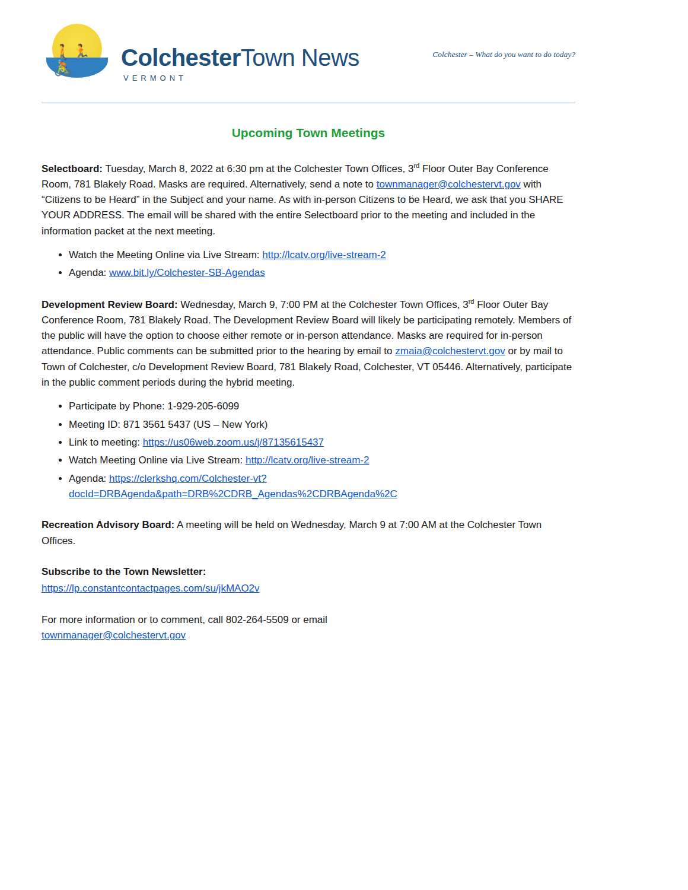🚶🏃🚴
Colchester Town News
VERMONT
Colchester – What do you want to do today?
Upcoming Town Meetings
Selectboard: Tuesday, March 8, 2022 at 6:30 pm at the Colchester Town Offices, 3rd Floor Outer Bay Conference Room, 781 Blakely Road. Masks are required. Alternatively, send a note to townmanager@colchestervt.gov with “Citizens to be Heard” in the Subject and your name. As with in-person Citizens to be Heard, we ask that you SHARE YOUR ADDRESS. The email will be shared with the entire Selectboard prior to the meeting and included in the information packet at the next meeting.
Watch the Meeting Online via Live Stream: http://lcatv.org/live-stream-2
Agenda: www.bit.ly/Colchester-SB-Agendas
Development Review Board: Wednesday, March 9, 7:00 PM at the Colchester Town Offices, 3rd Floor Outer Bay Conference Room, 781 Blakely Road. The Development Review Board will likely be participating remotely. Members of the public will have the option to choose either remote or in-person attendance. Masks are required for in-person attendance. Public comments can be submitted prior to the hearing by email to zmaia@colchestervt.gov or by mail to Town of Colchester, c/o Development Review Board, 781 Blakely Road, Colchester, VT 05446. Alternatively, participate in the public comment periods during the hybrid meeting.
Participate by Phone: 1-929-205-6099
Meeting ID: 871 3561 5437 (US – New York)
Link to meeting: https://us06web.zoom.us/j/87135615437
Watch Meeting Online via Live Stream: http://lcatv.org/live-stream-2
Agenda: https://clerkshq.com/Colchester-vt?docId=DRBAgenda&path=DRB%2CDRB_Agendas%2CDRBAgenda%2C
Recreation Advisory Board: A meeting will be held on Wednesday, March 9 at 7:00 AM at the Colchester Town Offices.
Subscribe to the Town Newsletter:
https://lp.constantcontactpages.com/su/jkMAO2v
For more information or to comment, call 802-264-5509 or email
townmanager@colchestervt.gov